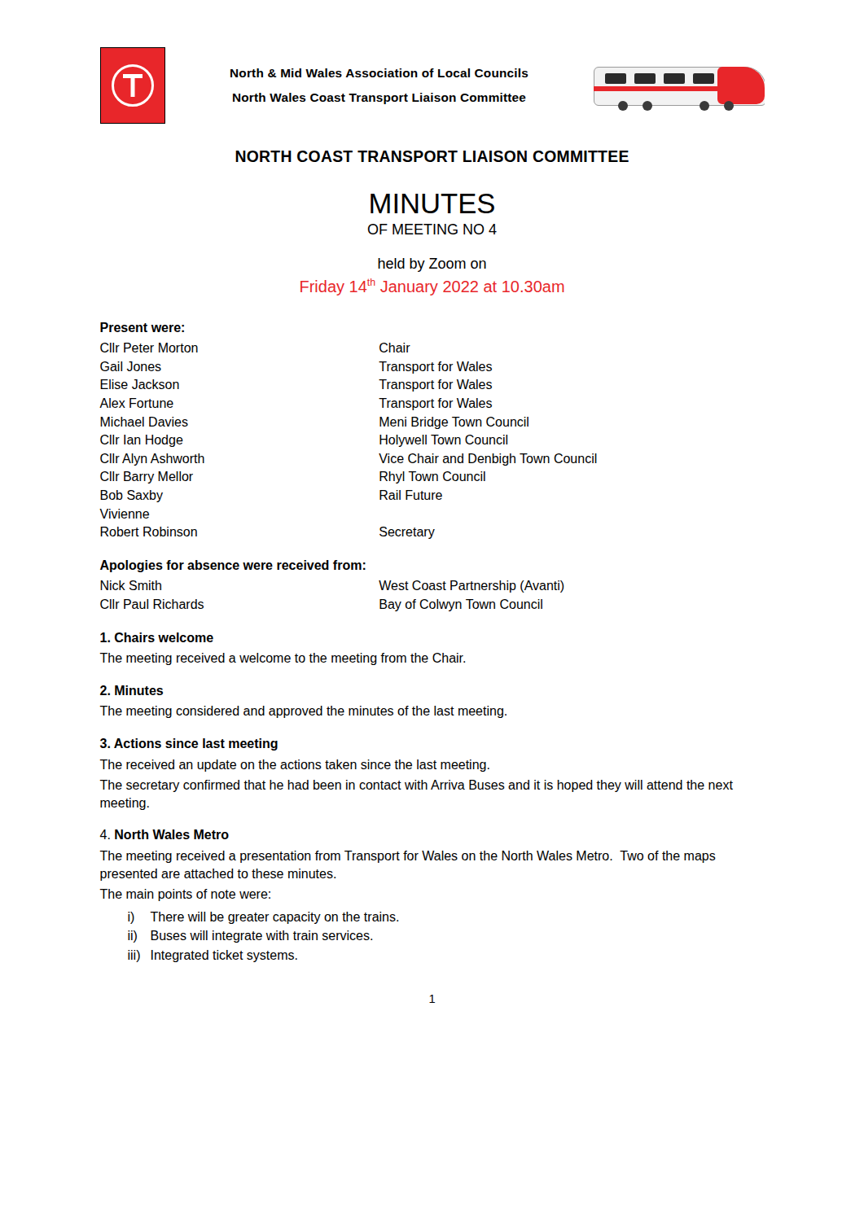North & Mid Wales Association of Local Councils
North Wales Coast Transport Liaison Committee
NORTH COAST TRANSPORT LIAISON COMMITTEE
MINUTES
OF MEETING NO 4
held by Zoom on
Friday 14th January 2022 at 10.30am
Present were:
| Cllr Peter Morton | Chair |
| Gail Jones | Transport for Wales |
| Elise Jackson | Transport for Wales |
| Alex Fortune | Transport for Wales |
| Michael Davies | Meni Bridge Town Council |
| Cllr Ian Hodge | Holywell Town Council |
| Cllr Alyn Ashworth | Vice Chair and Denbigh Town Council |
| Cllr Barry Mellor | Rhyl Town Council |
| Bob Saxby | Rail Future |
| Vivienne | |
| Robert Robinson | Secretary |
Apologies for absence were received from:
| Nick Smith | West Coast Partnership (Avanti) |
| Cllr Paul Richards | Bay of Colwyn Town Council |
1. Chairs welcome
The meeting received a welcome to the meeting from the Chair.
2. Minutes
The meeting considered and approved the minutes of the last meeting.
3. Actions since last meeting
The received an update on the actions taken since the last meeting.
The secretary confirmed that he had been in contact with Arriva Buses and it is hoped they will attend the next meeting.
4. North Wales Metro
The meeting received a presentation from Transport for Wales on the North Wales Metro. Two of the maps presented are attached to these minutes.
The main points of note were:
i) There will be greater capacity on the trains.
ii) Buses will integrate with train services.
iii) Integrated ticket systems.
1